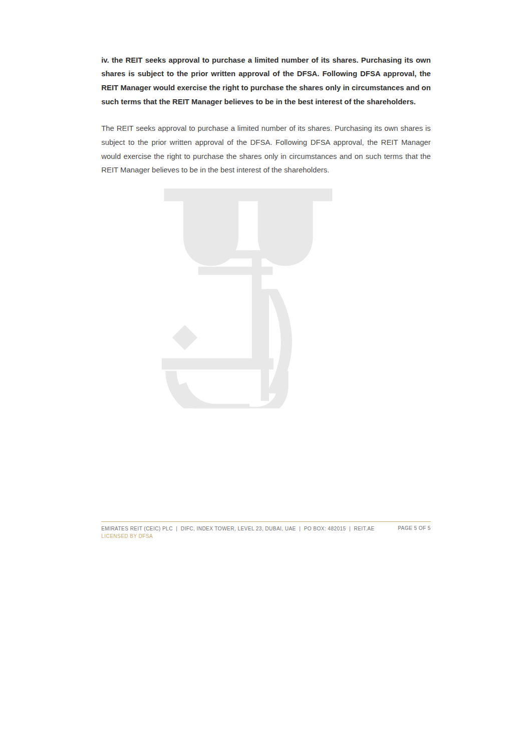iv. the REIT seeks approval to purchase a limited number of its shares. Purchasing its own shares is subject to the prior written approval of the DFSA. Following DFSA approval, the REIT Manager would exercise the right to purchase the shares only in circumstances and on such terms that the REIT Manager believes to be in the best interest of the shareholders.
The REIT seeks approval to purchase a limited number of its shares. Purchasing its own shares is subject to the prior written approval of the DFSA. Following DFSA approval, the REIT Manager would exercise the right to purchase the shares only in circumstances and on such terms that the REIT Manager believes to be in the best interest of the shareholders.
EMIRATES REIT (CEIC) PLC | DIFC, INDEX TOWER, LEVEL 23, DUBAI, UAE | PO BOX: 482015 | REIT.AE LICENSED BY DFSA
PAGE 5 OF 5